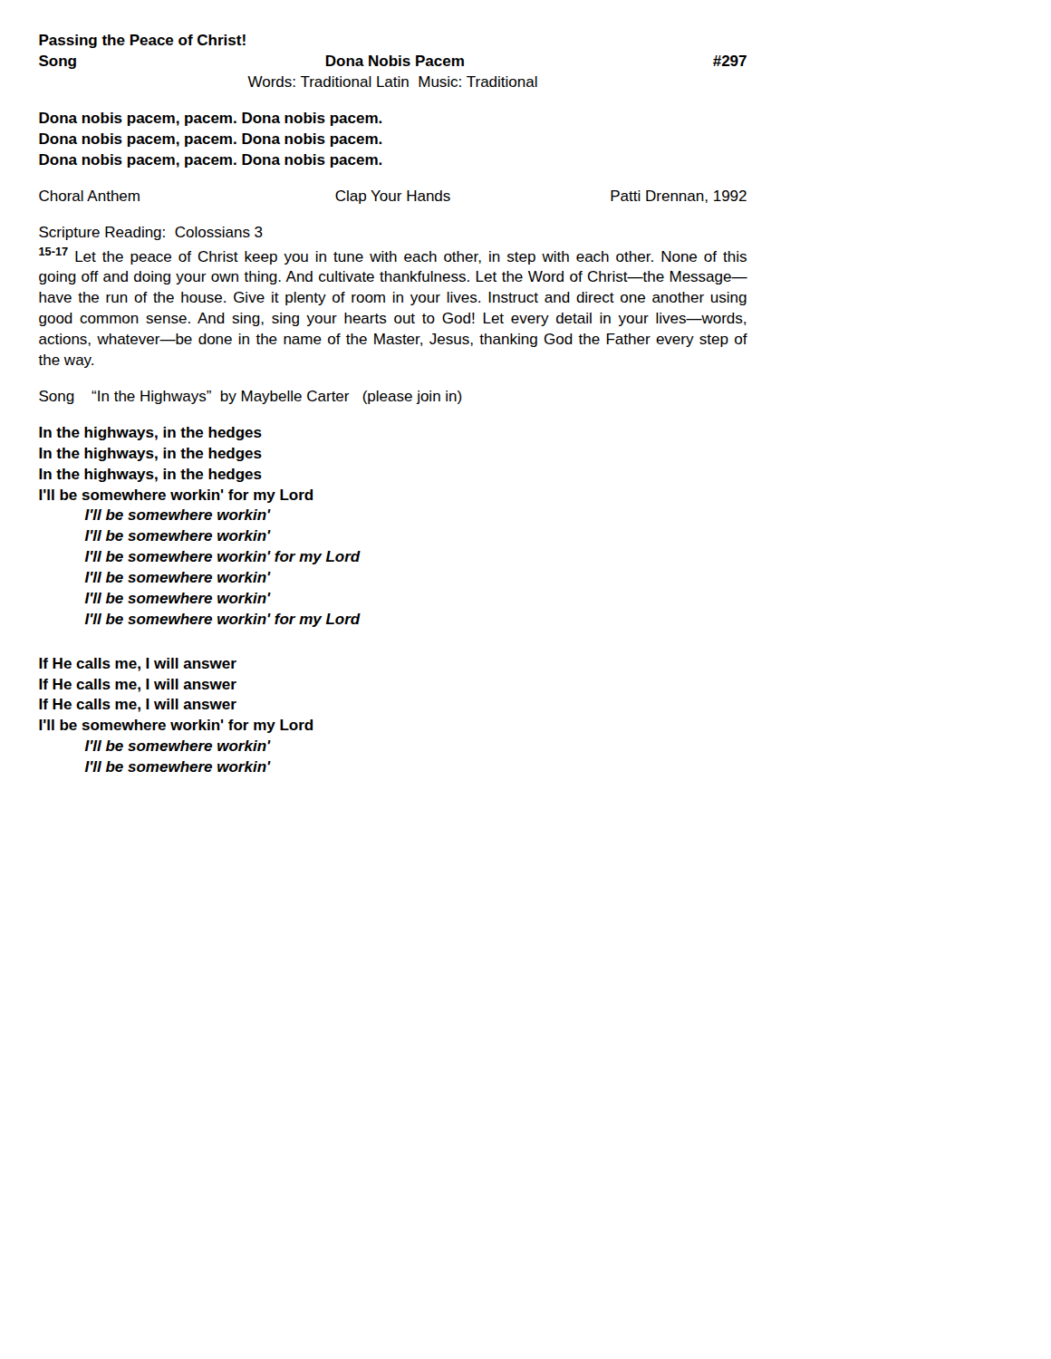Passing the Peace of Christ!
Song Dona Nobis Pacem #297
Words: Traditional Latin Music: Traditional
Dona nobis pacem, pacem. Dona nobis pacem.
Dona nobis pacem, pacem. Dona nobis pacem.
Dona nobis pacem, pacem. Dona nobis pacem.
Choral Anthem Clap Your Hands Patti Drennan, 1992
Scripture Reading: Colossians 3
15-17 Let the peace of Christ keep you in tune with each other, in step with each other. None of this going off and doing your own thing. And cultivate thankfulness. Let the Word of Christ—the Message—have the run of the house. Give it plenty of room in your lives. Instruct and direct one another using good common sense. And sing, sing your hearts out to God! Let every detail in your lives—words, actions, whatever—be done in the name of the Master, Jesus, thanking God the Father every step of the way.
Song “In the Highways” by Maybelle Carter (please join in)
In the highways, in the hedges
In the highways, in the hedges
In the highways, in the hedges
I'll be somewhere workin' for my Lord
I'll be somewhere workin'
I'll be somewhere workin'
I'll be somewhere workin' for my Lord
I'll be somewhere workin'
I'll be somewhere workin'
I'll be somewhere workin' for my Lord
If He calls me, I will answer
If He calls me, I will answer
If He calls me, I will answer
I'll be somewhere workin' for my Lord
I'll be somewhere workin'
I'll be somewhere workin'